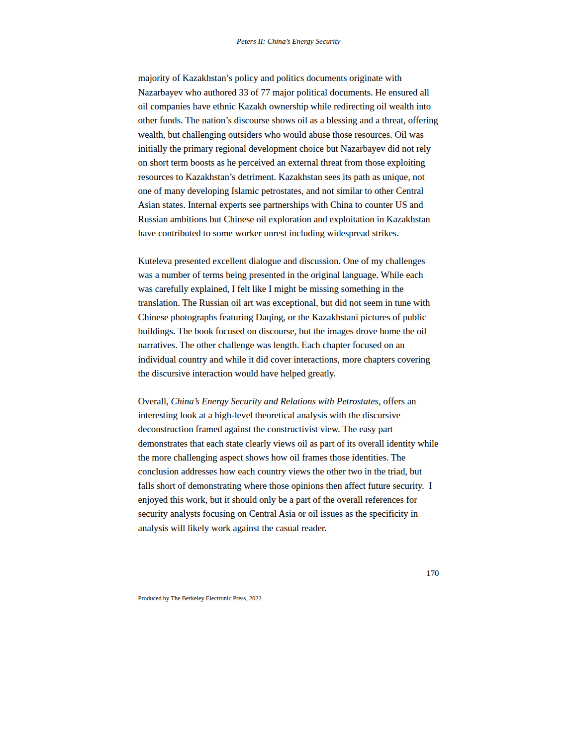Peters II: China’s Energy Security
majority of Kazakhstan’s policy and politics documents originate with Nazarbayev who authored 33 of 77 major political documents. He ensured all oil companies have ethnic Kazakh ownership while redirecting oil wealth into other funds. The nation’s discourse shows oil as a blessing and a threat, offering wealth, but challenging outsiders who would abuse those resources. Oil was initially the primary regional development choice but Nazarbayev did not rely on short term boosts as he perceived an external threat from those exploiting resources to Kazakhstan’s detriment. Kazakhstan sees its path as unique, not one of many developing Islamic petrostates, and not similar to other Central Asian states. Internal experts see partnerships with China to counter US and Russian ambitions but Chinese oil exploration and exploitation in Kazakhstan have contributed to some worker unrest including widespread strikes.
Kuteleva presented excellent dialogue and discussion. One of my challenges was a number of terms being presented in the original language. While each was carefully explained, I felt like I might be missing something in the translation. The Russian oil art was exceptional, but did not seem in tune with Chinese photographs featuring Daqing, or the Kazakhstani pictures of public buildings. The book focused on discourse, but the images drove home the oil narratives. The other challenge was length. Each chapter focused on an individual country and while it did cover interactions, more chapters covering the discursive interaction would have helped greatly.
Overall, China’s Energy Security and Relations with Petrostates, offers an interesting look at a high-level theoretical analysis with the discursive deconstruction framed against the constructivist view. The easy part demonstrates that each state clearly views oil as part of its overall identity while the more challenging aspect shows how oil frames those identities. The conclusion addresses how each country views the other two in the triad, but falls short of demonstrating where those opinions then affect future security. I enjoyed this work, but it should only be a part of the overall references for security analysts focusing on Central Asia or oil issues as the specificity in analysis will likely work against the casual reader.
170
Produced by The Berkeley Electronic Press, 2022